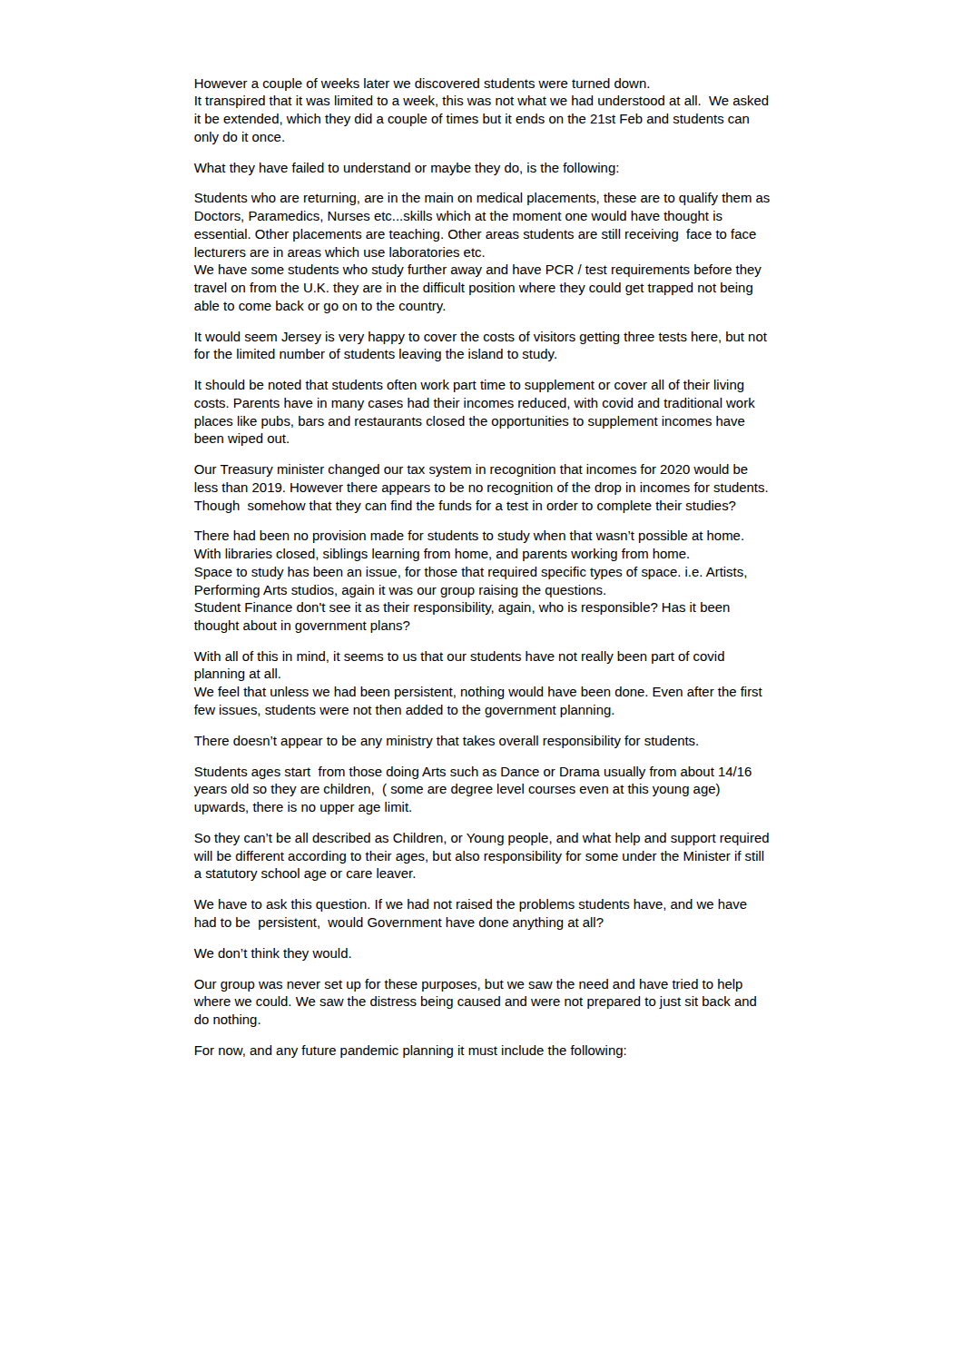However a couple of weeks later we discovered students were turned down.
It transpired that it was limited to a week, this was not what we had understood at all. We asked it be extended, which they did a couple of times but it ends on the 21st Feb and students can only do it once.
What they have failed to understand or maybe they do, is the following:
Students who are returning, are in the main on medical placements, these are to qualify them as Doctors, Paramedics, Nurses etc...skills which at the moment one would have thought is essential. Other placements are teaching. Other areas students are still receiving face to face lecturers are in areas which use laboratories etc.
We have some students who study further away and have PCR / test requirements before they travel on from the U.K. they are in the difficult position where they could get trapped not being able to come back or go on to the country.
It would seem Jersey is very happy to cover the costs of visitors getting three tests here, but not for the limited number of students leaving the island to study.
It should be noted that students often work part time to supplement or cover all of their living costs. Parents have in many cases had their incomes reduced, with covid and traditional work places like pubs, bars and restaurants closed the opportunities to supplement incomes have been wiped out.
Our Treasury minister changed our tax system in recognition that incomes for 2020 would be less than 2019. However there appears to be no recognition of the drop in incomes for students.
Though somehow that they can find the funds for a test in order to complete their studies?
There had been no provision made for students to study when that wasn’t possible at home. With libraries closed, siblings learning from home, and parents working from home.
Space to study has been an issue, for those that required specific types of space. i.e. Artists, Performing Arts studios, again it was our group raising the questions.
Student Finance don't see it as their responsibility, again, who is responsible? Has it been thought about in government plans?
With all of this in mind, it seems to us that our students have not really been part of covid planning at all.
We feel that unless we had been persistent, nothing would have been done. Even after the first few issues, students were not then added to the government planning.
There doesn’t appear to be any ministry that takes overall responsibility for students.
Students ages start from those doing Arts such as Dance or Drama usually from about 14/16 years old so they are children, ( some are degree level courses even at this young age) upwards, there is no upper age limit.
So they can’t be all described as Children, or Young people, and what help and support required will be different according to their ages, but also responsibility for some under the Minister if still a statutory school age or care leaver.
We have to ask this question. If we had not raised the problems students have, and we have had to be persistent, would Government have done anything at all?
We don’t think they would.
Our group was never set up for these purposes, but we saw the need and have tried to help where we could. We saw the distress being caused and were not prepared to just sit back and do nothing.
For now, and any future pandemic planning it must include the following: